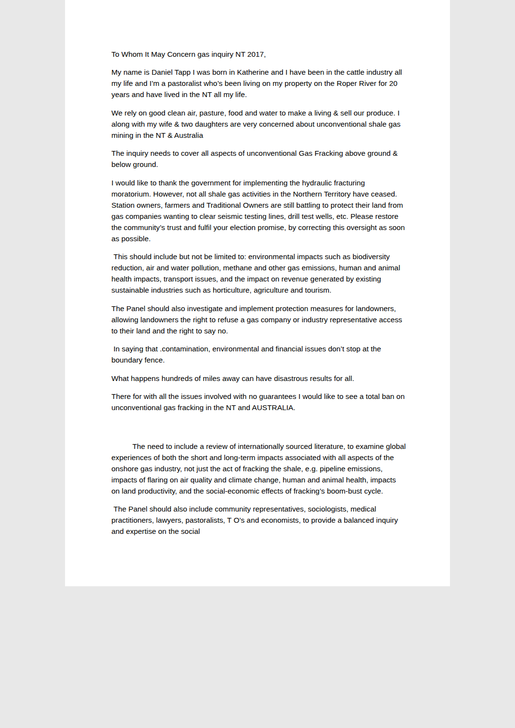To Whom It May Concern gas inquiry NT 2017,
My name is Daniel Tapp I was born in Katherine and I have been in the cattle industry all my life and I’m a pastoralist who’s been living on my property on the Roper River for 20 years and have lived in the NT all my life.
We rely on good clean air, pasture, food and water to make a living & sell our produce. I along with my wife & two daughters are very concerned about unconventional shale gas mining in the NT & Australia
The inquiry needs to cover all aspects of unconventional Gas Fracking above ground & below ground.
I would like to thank the government for implementing the hydraulic fracturing moratorium. However, not all shale gas activities in the Northern Territory have ceased. Station owners, farmers and Traditional Owners are still battling to protect their land from gas companies wanting to clear seismic testing lines, drill test wells, etc. Please restore the community’s trust and fulfil your election promise, by correcting this oversight as soon as possible.
This should include but not be limited to: environmental impacts such as biodiversity reduction, air and water pollution, methane and other gas emissions, human and animal health impacts, transport issues, and the impact on revenue generated by existing sustainable industries such as horticulture, agriculture and tourism.
The Panel should also investigate and implement protection measures for landowners, allowing landowners the right to refuse a gas company or industry representative access to their land and the right to say no.
In saying that .contamination, environmental and financial issues don’t stop at the boundary fence.
What happens hundreds of miles away can have disastrous results for all.
There for with all the issues involved with no guarantees I would like to see a total ban on unconventional gas fracking in the NT and AUSTRALIA.
The need to include a review of internationally sourced literature, to examine global experiences of both the short and long-term impacts associated with all aspects of the onshore gas industry, not just the act of fracking the shale, e.g. pipeline emissions, impacts of flaring on air quality and climate change, human and animal health, impacts on land productivity, and the social-economic effects of fracking’s boom-bust cycle.
The Panel should also include community representatives, sociologists, medical practitioners, lawyers, pastoralists, T O’s and economists, to provide a balanced inquiry and expertise on the social